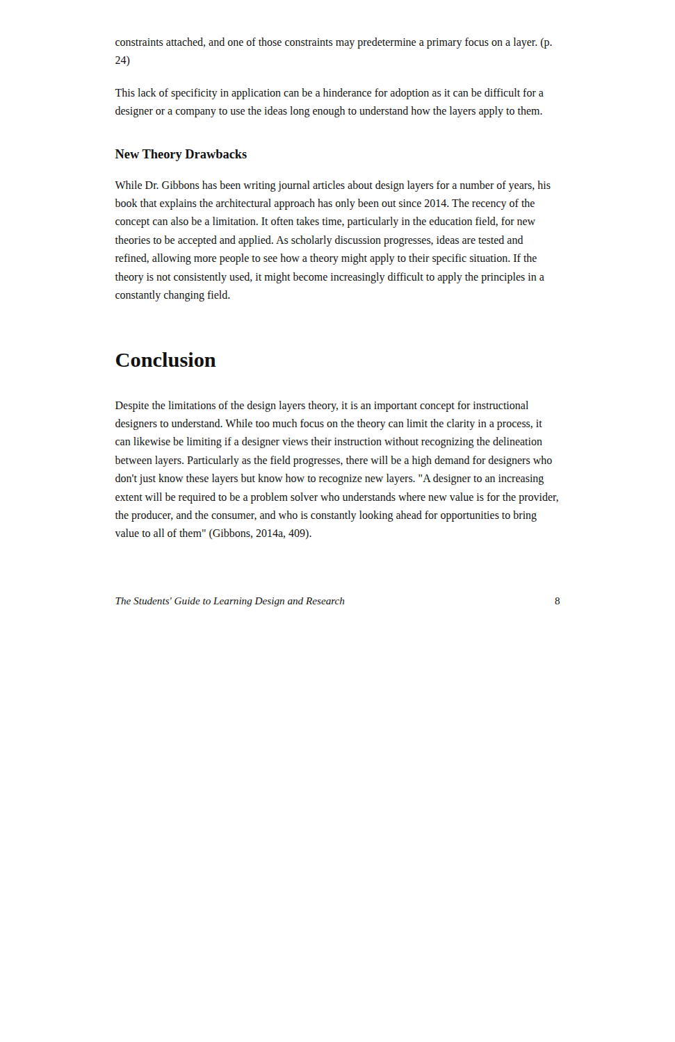constraints attached, and one of those constraints may predetermine a primary focus on a layer. (p. 24)
This lack of specificity in application can be a hinderance for adoption as it can be difficult for a designer or a company to use the ideas long enough to understand how the layers apply to them.
New Theory Drawbacks
While Dr. Gibbons has been writing journal articles about design layers for a number of years, his book that explains the architectural approach has only been out since 2014. The recency of the concept can also be a limitation. It often takes time, particularly in the education field, for new theories to be accepted and applied. As scholarly discussion progresses, ideas are tested and refined, allowing more people to see how a theory might apply to their specific situation. If the theory is not consistently used, it might become increasingly difficult to apply the principles in a constantly changing field.
Conclusion
Despite the limitations of the design layers theory, it is an important concept for instructional designers to understand. While too much focus on the theory can limit the clarity in a process, it can likewise be limiting if a designer views their instruction without recognizing the delineation between layers. Particularly as the field progresses, there will be a high demand for designers who don't just know these layers but know how to recognize new layers. "A designer to an increasing extent will be required to be a problem solver who understands where new value is for the provider, the producer, and the consumer, and who is constantly looking ahead for opportunities to bring value to all of them" (Gibbons, 2014a, 409).
The Students' Guide to Learning Design and Research 8